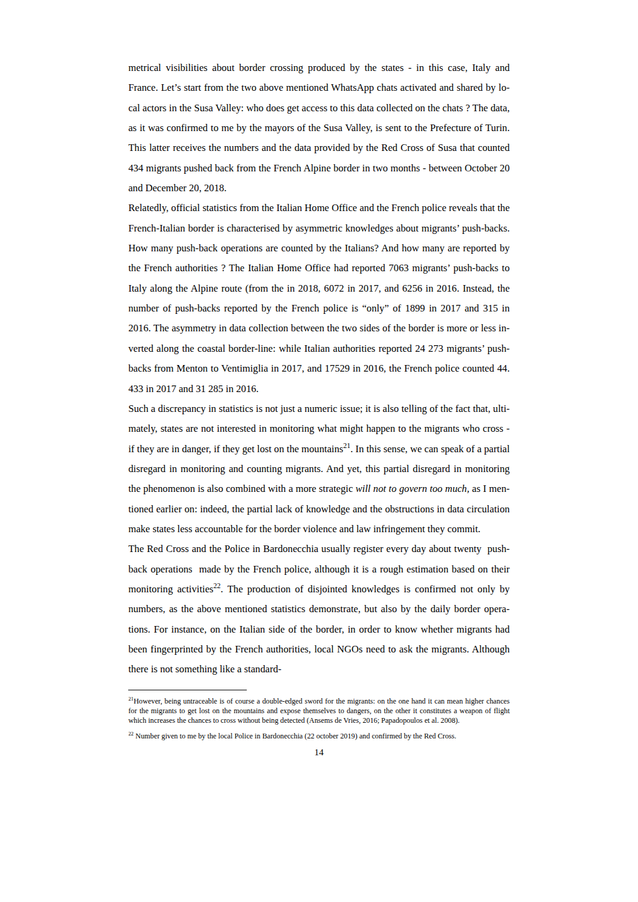metrical visibilities about border crossing produced by the states - in this case, Italy and France. Let’s start from the two above mentioned WhatsApp chats activated and shared by local actors in the Susa Valley: who does get access to this data collected on the chats ? The data, as it was confirmed to me by the mayors of the Susa Valley, is sent to the Prefecture of Turin. This latter receives the numbers and the data provided by the Red Cross of Susa that counted 434 migrants pushed back from the French Alpine border in two months - between October 20 and December 20, 2018.
Relatedly, official statistics from the Italian Home Office and the French police reveals that the French-Italian border is characterised by asymmetric knowledges about migrants’ push-backs. How many push-back operations are counted by the Italians? And how many are reported by the French authorities ? The Italian Home Office had reported 7063 migrants’ push-backs to Italy along the Alpine route (from the in 2018, 6072 in 2017, and 6256 in 2016. Instead, the number of push-backs reported by the French police is “only” of 1899 in 2017 and 315 in 2016. The asymmetry in data collection between the two sides of the border is more or less inverted along the coastal border-line: while Italian authorities reported 24 273 migrants’ push-backs from Menton to Ventimiglia in 2017, and 17529 in 2016, the French police counted 44. 433 in 2017 and 31 285 in 2016.
Such a discrepancy in statistics is not just a numeric issue; it is also telling of the fact that, ultimately, states are not interested in monitoring what might happen to the migrants who cross - if they are in danger, if they get lost on the mountains21. In this sense, we can speak of a partial disregard in monitoring and counting migrants. And yet, this partial disregard in monitoring the phenomenon is also combined with a more strategic will not to govern too much, as I mentioned earlier on: indeed, the partial lack of knowledge and the obstructions in data circulation make states less accountable for the border violence and law infringement they commit.
The Red Cross and the Police in Bardonecchia usually register every day about twenty push-back operations made by the French police, although it is a rough estimation based on their monitoring activities22. The production of disjointed knowledges is confirmed not only by numbers, as the above mentioned statistics demonstrate, but also by the daily border operations. For instance, on the Italian side of the border, in order to know whether migrants had been fingerprinted by the French authorities, local NGOs need to ask the migrants. Although there is not something like a standard-
21However, being untraceable is of course a double-edged sword for the migrants: on the one hand it can mean higher chances for the migrants to get lost on the mountains and expose themselves to dangers, on the other it constitutes a weapon of flight which increases the chances to cross without being detected (Ansems de Vries, 2016; Papadopoulos et al. 2008).
22 Number given to me by the local Police in Bardonecchia (22 october 2019) and confirmed by the Red Cross.
14